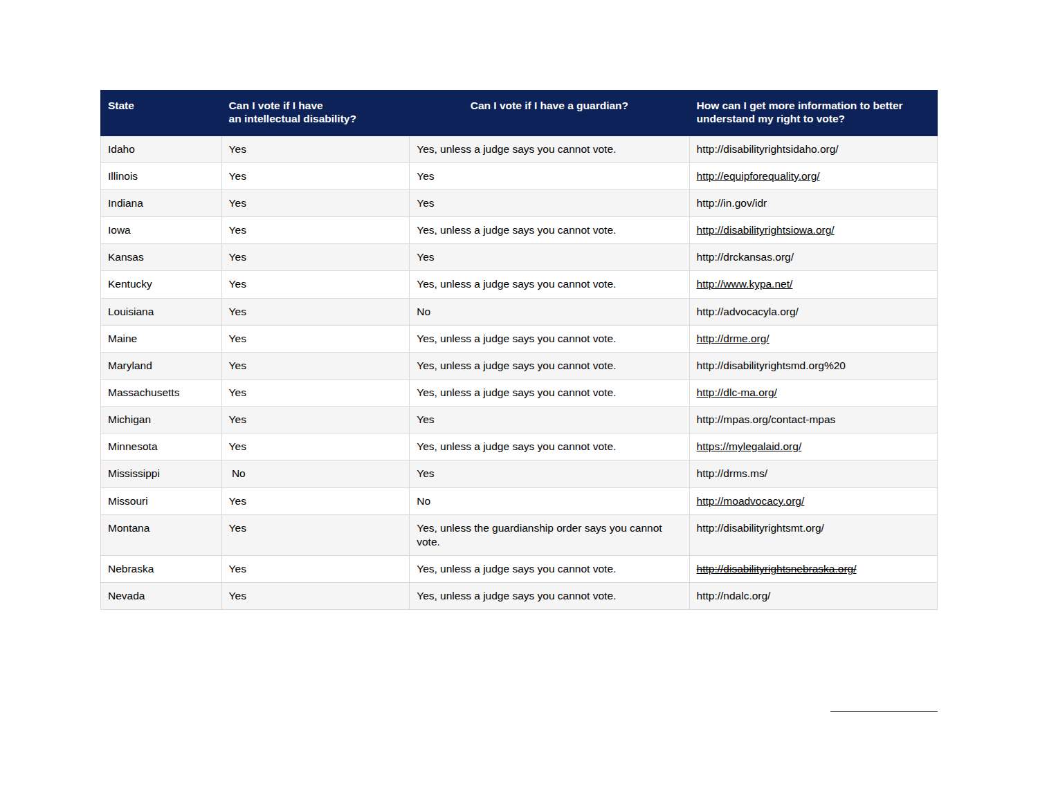| State | Can I vote if I have an intellectual disability? | Can I vote if I have a guardian? | How can I get more information to better understand my right to vote? |
| --- | --- | --- | --- |
| Idaho | Yes | Yes, unless a judge says you cannot vote. | http://disabilityrightsidaho.org/ |
| Illinois | Yes | Yes | http://equipforequality.org/ |
| Indiana | Yes | Yes | http://in.gov/idr |
| Iowa | Yes | Yes, unless a judge says you cannot vote. | http://disabilityrightsiowa.org/ |
| Kansas | Yes | Yes | http://drckansas.org/ |
| Kentucky | Yes | Yes, unless a judge says you cannot vote. | http://www.kypa.net/ |
| Louisiana | Yes | No | http://advocacyla.org/ |
| Maine | Yes | Yes, unless a judge says you cannot vote. | http://drme.org/ |
| Maryland | Yes | Yes, unless a judge says you cannot vote. | http://disabilityrightsmd.org%20 |
| Massachusetts | Yes | Yes, unless a judge says you cannot vote. | http://dlc-ma.org/ |
| Michigan | Yes | Yes | http://mpas.org/contact-mpas |
| Minnesota | Yes | Yes, unless a judge says you cannot vote. | https://mylegalaid.org/ |
| Mississippi | No | Yes | http://drms.ms/ |
| Missouri | Yes | No | http://moadvocacy.org/ |
| Montana | Yes | Yes, unless the guardianship order says you cannot vote. | http://disabilityrightsmt.org/ |
| Nebraska | Yes | Yes, unless a judge says you cannot vote. | http://disabilityrightsnebraska.org/ |
| Nevada | Yes | Yes, unless a judge says you cannot vote. | http://ndalc.org/ |